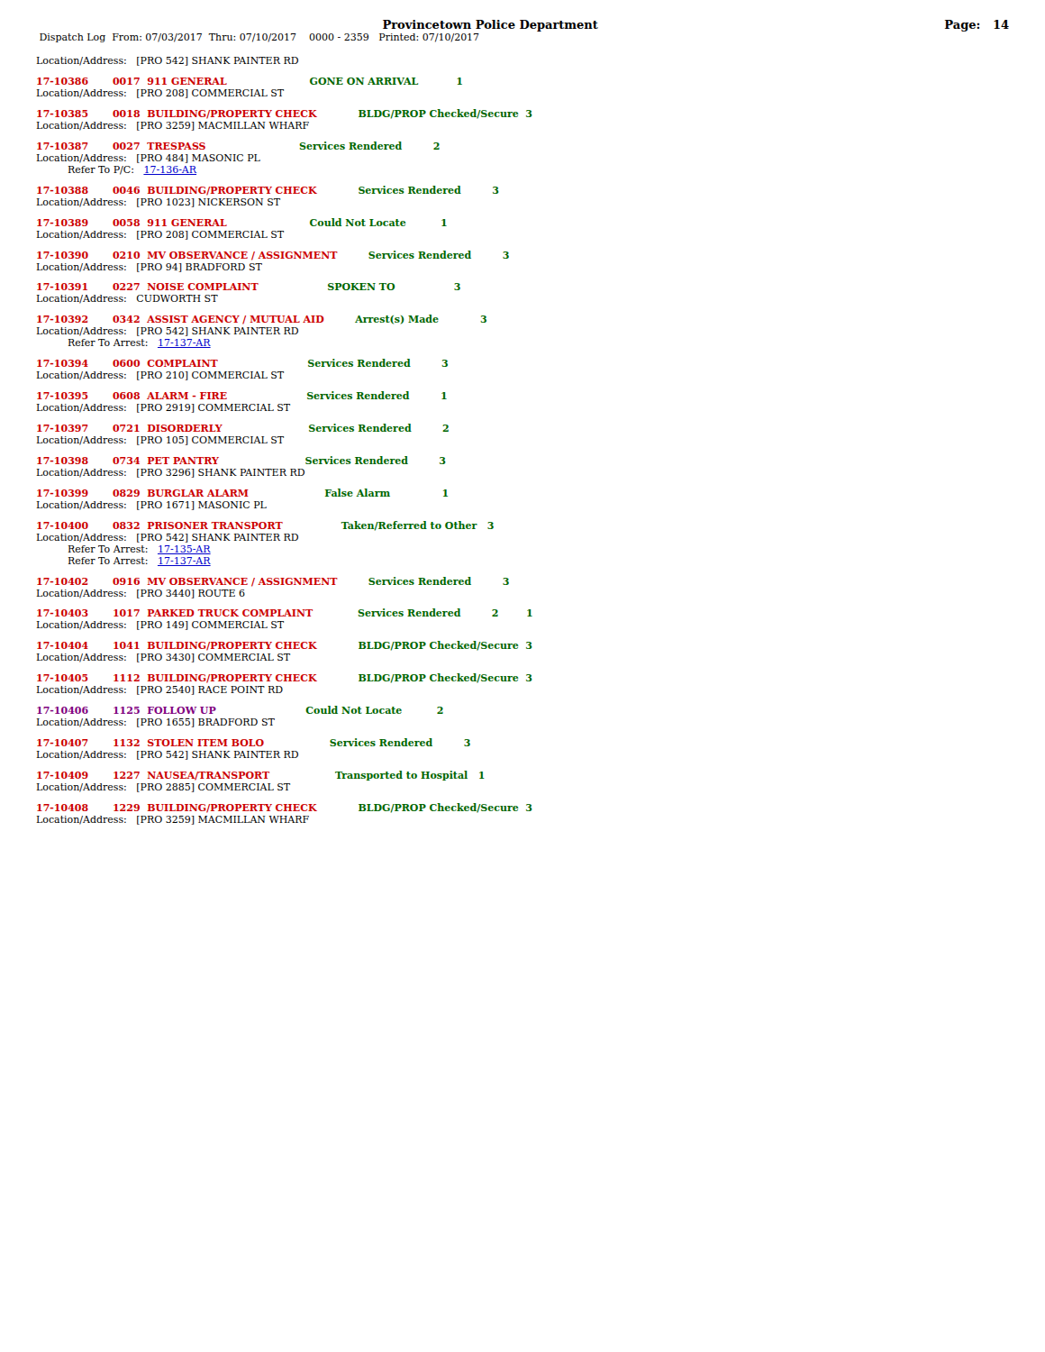Provincetown Police Department Page: 14
Dispatch Log From: 07/03/2017 Thru: 07/10/2017 0000 - 2359 Printed: 07/10/2017
Location/Address: [PRO 542] SHANK PAINTER RD
17-10386 0017 911 GENERAL GONE ON ARRIVAL 1
Location/Address: [PRO 208] COMMERCIAL ST
17-10385 0018 BUILDING/PROPERTY CHECK BLDG/PROP Checked/Secure 3
Location/Address: [PRO 3259] MACMILLAN WHARF
17-10387 0027 TRESPASS Services Rendered 2
Location/Address: [PRO 484] MASONIC PL
Refer To P/C: 17-136-AR
17-10388 0046 BUILDING/PROPERTY CHECK Services Rendered 3
Location/Address: [PRO 1023] NICKERSON ST
17-10389 0058 911 GENERAL Could Not Locate 1
Location/Address: [PRO 208] COMMERCIAL ST
17-10390 0210 MV OBSERVANCE / ASSIGNMENT Services Rendered 3
Location/Address: [PRO 94] BRADFORD ST
17-10391 0227 NOISE COMPLAINT SPOKEN TO 3
Location/Address: CUDWORTH ST
17-10392 0342 ASSIST AGENCY / MUTUAL AID Arrest(s) Made 3
Location/Address: [PRO 542] SHANK PAINTER RD
Refer To Arrest: 17-137-AR
17-10394 0600 COMPLAINT Services Rendered 3
Location/Address: [PRO 210] COMMERCIAL ST
17-10395 0608 ALARM - FIRE Services Rendered 1
Location/Address: [PRO 2919] COMMERCIAL ST
17-10397 0721 DISORDERLY Services Rendered 2
Location/Address: [PRO 105] COMMERCIAL ST
17-10398 0734 PET PANTRY Services Rendered 3
Location/Address: [PRO 3296] SHANK PAINTER RD
17-10399 0829 BURGLAR ALARM False Alarm 1
Location/Address: [PRO 1671] MASONIC PL
17-10400 0832 PRISONER TRANSPORT Taken/Referred to Other 3
Location/Address: [PRO 542] SHANK PAINTER RD
Refer To Arrest: 17-135-AR
Refer To Arrest: 17-137-AR
17-10402 0916 MV OBSERVANCE / ASSIGNMENT Services Rendered 3
Location/Address: [PRO 3440] ROUTE 6
17-10403 1017 PARKED TRUCK COMPLAINT Services Rendered 2 1
Location/Address: [PRO 149] COMMERCIAL ST
17-10404 1041 BUILDING/PROPERTY CHECK BLDG/PROP Checked/Secure 3
Location/Address: [PRO 3430] COMMERCIAL ST
17-10405 1112 BUILDING/PROPERTY CHECK BLDG/PROP Checked/Secure 3
Location/Address: [PRO 2540] RACE POINT RD
17-10406 1125 FOLLOW UP Could Not Locate 2
Location/Address: [PRO 1655] BRADFORD ST
17-10407 1132 STOLEN ITEM BOLO Services Rendered 3
Location/Address: [PRO 542] SHANK PAINTER RD
17-10409 1227 NAUSEA/TRANSPORT Transported to Hospital 1
Location/Address: [PRO 2885] COMMERCIAL ST
17-10408 1229 BUILDING/PROPERTY CHECK BLDG/PROP Checked/Secure 3
Location/Address: [PRO 3259] MACMILLAN WHARF